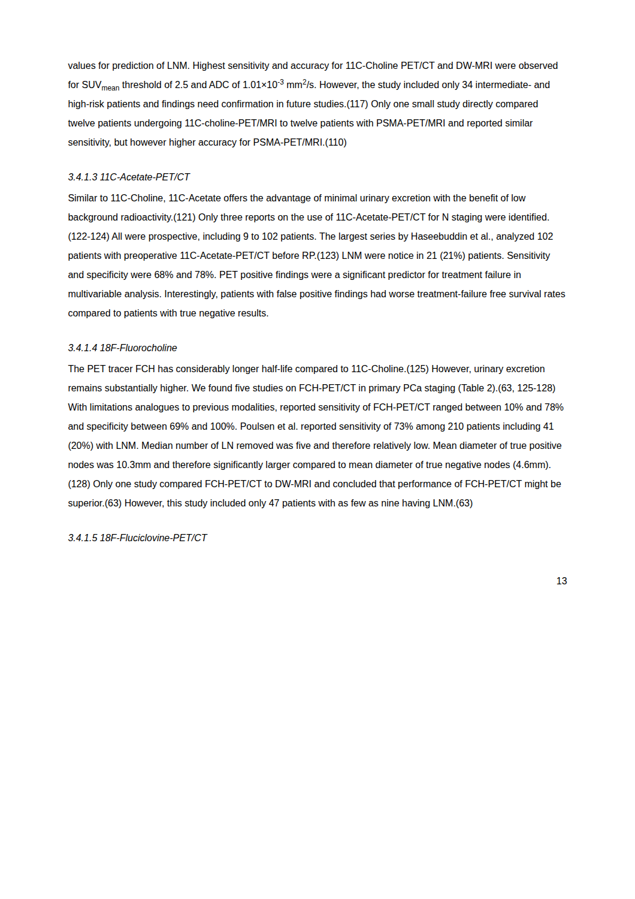values for prediction of LNM. Highest sensitivity and accuracy for 11C-Choline PET/CT and DW-MRI were observed for SUVmean threshold of 2.5 and ADC of 1.01×10-3 mm2/s. However, the study included only 34 intermediate- and high-risk patients and findings need confirmation in future studies.(117) Only one small study directly compared twelve patients undergoing 11C-choline-PET/MRI to twelve patients with PSMA-PET/MRI and reported similar sensitivity, but however higher accuracy for PSMA-PET/MRI.(110)
3.4.1.3 11C-Acetate-PET/CT
Similar to 11C-Choline, 11C-Acetate offers the advantage of minimal urinary excretion with the benefit of low background radioactivity.(121) Only three reports on the use of 11C-Acetate-PET/CT for N staging were identified.(122-124) All were prospective, including 9 to 102 patients. The largest series by Haseebuddin et al., analyzed 102 patients with preoperative 11C-Acetate-PET/CT before RP.(123) LNM were notice in 21 (21%) patients. Sensitivity and specificity were 68% and 78%. PET positive findings were a significant predictor for treatment failure in multivariable analysis. Interestingly, patients with false positive findings had worse treatment-failure free survival rates compared to patients with true negative results.
3.4.1.4 18F-Fluorocholine
The PET tracer FCH has considerably longer half-life compared to 11C-Choline.(125) However, urinary excretion remains substantially higher. We found five studies on FCH-PET/CT in primary PCa staging (Table 2).(63, 125-128) With limitations analogues to previous modalities, reported sensitivity of FCH-PET/CT ranged between 10% and 78% and specificity between 69% and 100%. Poulsen et al. reported sensitivity of 73% among 210 patients including 41 (20%) with LNM. Median number of LN removed was five and therefore relatively low. Mean diameter of true positive nodes was 10.3mm and therefore significantly larger compared to mean diameter of true negative nodes (4.6mm).(128) Only one study compared FCH-PET/CT to DW-MRI and concluded that performance of FCH-PET/CT might be superior.(63) However, this study included only 47 patients with as few as nine having LNM.(63)
3.4.1.5 18F-Fluciclovine-PET/CT
13